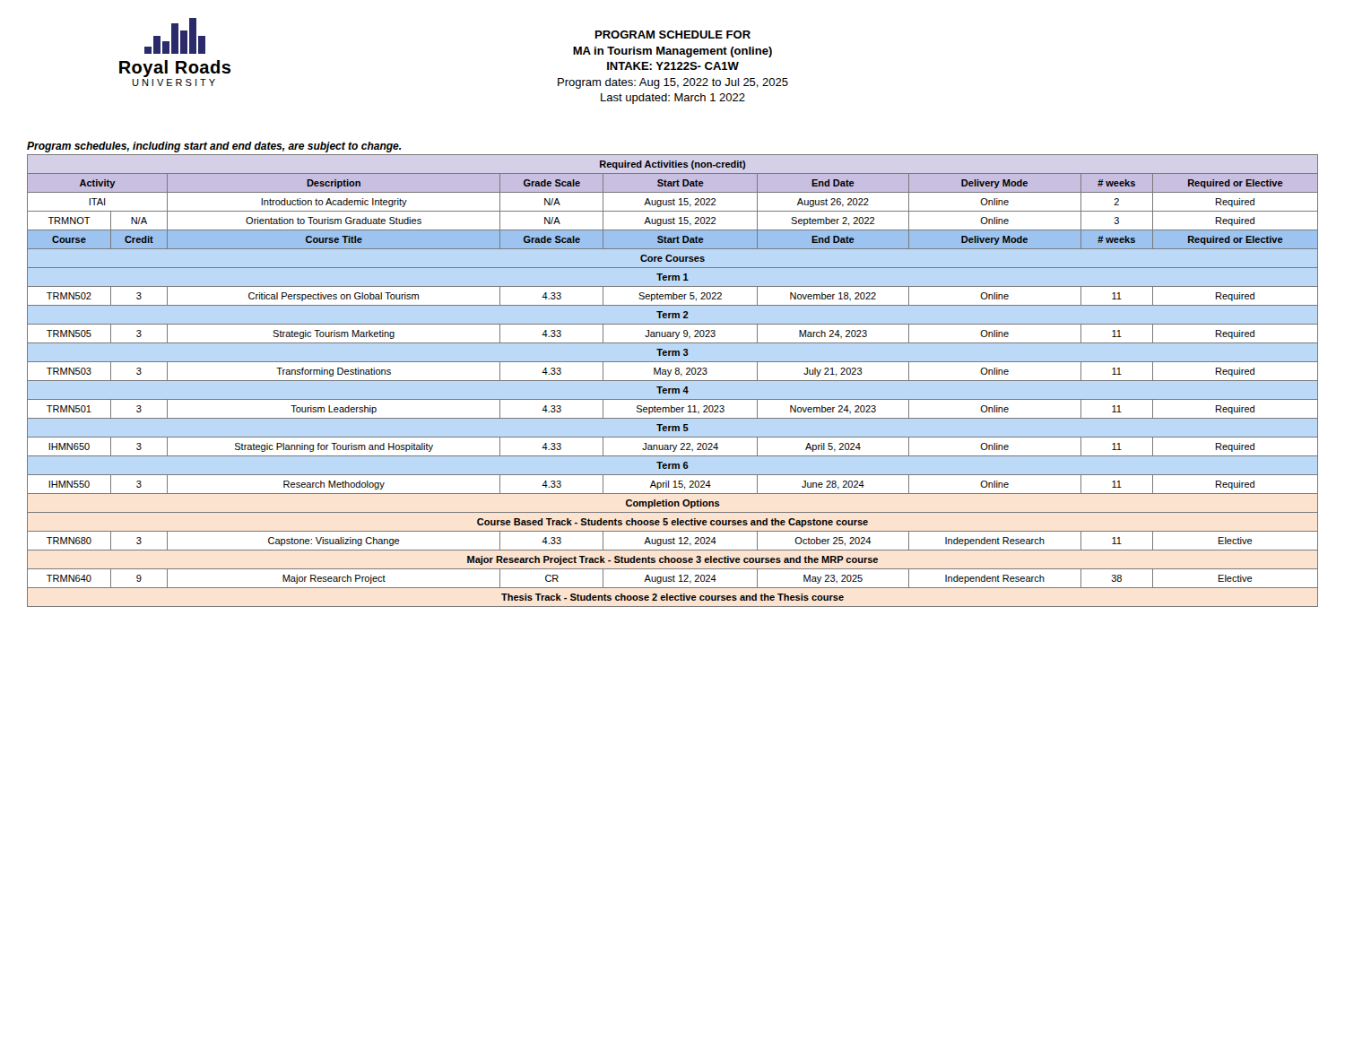Royal Roads
UNIVERSITY
PROGRAM SCHEDULE FOR
MA in Tourism Management (online)
INTAKE: Y2122S- CA1W
Program dates: Aug 15, 2022 to Jul 25, 2025
Last updated: March 1 2022
Program schedules, including start and end dates, are subject to change.
| Required Activities (non-credit) |
| Activity | Description | Grade Scale | Start Date | End Date | Delivery Mode | # weeks | Required or Elective |
| ITAI | Introduction to Academic Integrity | N/A | August 15, 2022 | August 26, 2022 | Online | 2 | Required |
| TRMNOT | N/A | Orientation to Tourism Graduate Studies | N/A | August 15, 2022 | September 2, 2022 | Online | 3 | Required |
| Course | Credit | Course Title | Grade Scale | Start Date | End Date | Delivery Mode | # weeks | Required or Elective |
| Core Courses |
| Term 1 |
| TRMN502 | 3 | Critical Perspectives on Global Tourism | 4.33 | September 5, 2022 | November 18, 2022 | Online | 11 | Required |
| Term 2 |
| TRMN505 | 3 | Strategic Tourism Marketing | 4.33 | January 9, 2023 | March 24, 2023 | Online | 11 | Required |
| Term 3 |
| TRMN503 | 3 | Transforming Destinations | 4.33 | May 8, 2023 | July 21, 2023 | Online | 11 | Required |
| Term 4 |
| TRMN501 | 3 | Tourism Leadership | 4.33 | September 11, 2023 | November 24, 2023 | Online | 11 | Required |
| Term 5 |
| IHMN650 | 3 | Strategic Planning for Tourism and Hospitality | 4.33 | January 22, 2024 | April 5, 2024 | Online | 11 | Required |
| Term 6 |
| IHMN550 | 3 | Research Methodology | 4.33 | April 15, 2024 | June 28, 2024 | Online | 11 | Required |
| Completion Options |
| Course Based Track - Students choose 5 elective courses and the Capstone course |
| TRMN680 | 3 | Capstone: Visualizing Change | 4.33 | August 12, 2024 | October 25, 2024 | Independent Research | 11 | Elective |
| Major Research Project Track - Students choose 3 elective courses and the MRP course |
| TRMN640 | 9 | Major Research Project | CR | August 12, 2024 | May 23, 2025 | Independent Research | 38 | Elective |
| Thesis Track - Students choose 2 elective courses and the Thesis course |